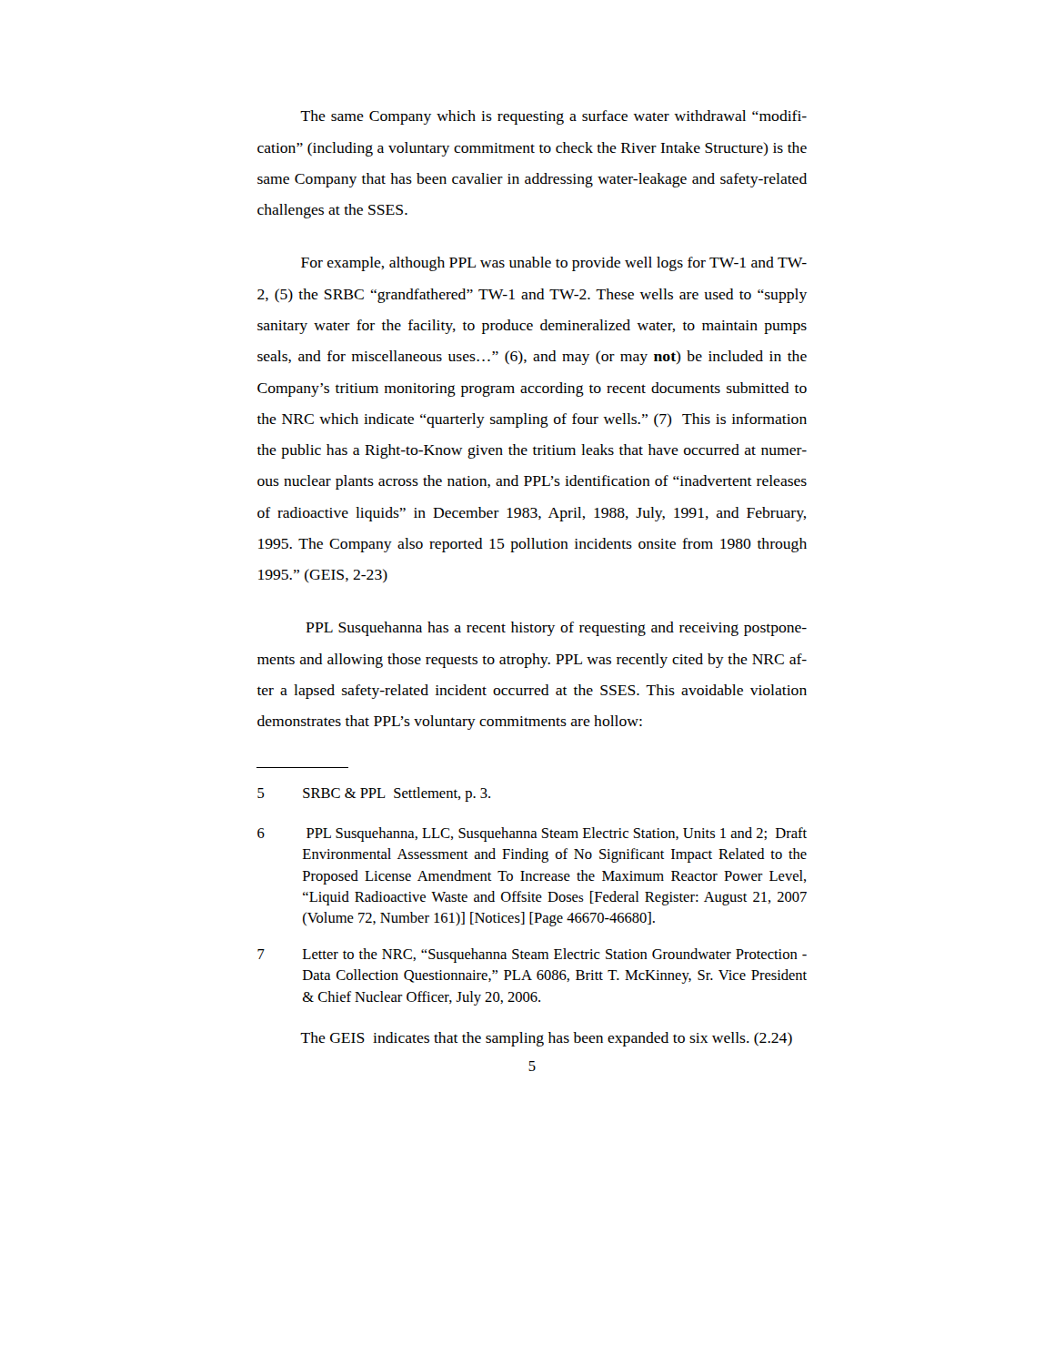The same Company which is requesting a surface water withdrawal “modification” (including a voluntary commitment to check the River Intake Structure) is the same Company that has been cavalier in addressing water-leakage and safety-related challenges at the SSES.
For example, although PPL was unable to provide well logs for TW-1 and TW-2, (5) the SRBC “grandfathered” TW-1 and TW-2. These wells are used to “supply sanitary water for the facility, to produce demineralized water, to maintain pumps seals, and for miscellaneous uses…” (6), and may (or may not) be included in the Company’s tritium monitoring program according to recent documents submitted to the NRC which indicate “quarterly sampling of four wells.” (7) This is information the public has a Right-to-Know given the tritium leaks that have occurred at numerous nuclear plants across the nation, and PPL’s identification of “inadvertent releases of radioactive liquids” in December 1983, April, 1988, July, 1991, and February, 1995. The Company also reported 15 pollution incidents onsite from 1980 through 1995.” (GEIS, 2-23)
PPL Susquehanna has a recent history of requesting and receiving postponements and allowing those requests to atrophy. PPL was recently cited by the NRC after a lapsed safety-related incident occurred at the SSES. This avoidable violation demonstrates that PPL’s voluntary commitments are hollow:
5 SRBC & PPL Settlement, p. 3.
6 PPL Susquehanna, LLC, Susquehanna Steam Electric Station, Units 1 and 2; Draft Environmental Assessment and Finding of No Significant Impact Related to the Proposed License Amendment To Increase the Maximum Reactor Power Level, “Liquid Radioactive Waste and Offsite Doses [Federal Register: August 21, 2007 (Volume 72, Number 161)] [Notices] [Page 46670-46680].
7 Letter to the NRC, “Susquehanna Steam Electric Station Groundwater Protection - Data Collection Questionnaire,” PLA 6086, Britt T. McKinney, Sr. Vice President & Chief Nuclear Officer, July 20, 2006.
The GEIS indicates that the sampling has been expanded to six wells. (2.24)
5